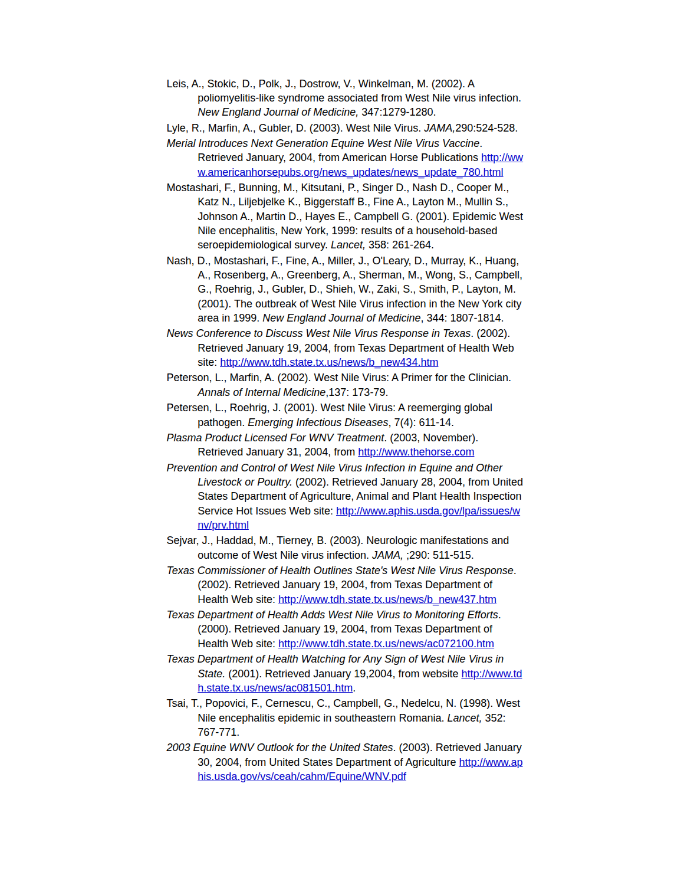Leis, A., Stokic, D., Polk, J., Dostrow, V., Winkelman, M. (2002). A poliomyelitis-like syndrome associated from West Nile virus infection. New England Journal of Medicine, 347:1279-1280.
Lyle, R., Marfin, A., Gubler, D. (2003). West Nile Virus. JAMA, 290:524-528.
Merial Introduces Next Generation Equine West Nile Virus Vaccine. Retrieved January, 2004, from American Horse Publications http://www.americanhorsepubs.org/news_updates/news_update_780.html
Mostashari, F., Bunning, M., Kitsutani, P., Singer D., Nash D., Cooper M., Katz N., Liljebjelke K., Biggerstaff B., Fine A., Layton M., Mullin S., Johnson A., Martin D., Hayes E., Campbell G. (2001). Epidemic West Nile encephalitis, New York, 1999: results of a household-based seroepidemiological survey. Lancet, 358: 261-264.
Nash, D., Mostashari, F., Fine, A., Miller, J., O'Leary, D., Murray, K., Huang, A., Rosenberg, A., Greenberg, A., Sherman, M., Wong, S., Campbell, G., Roehrig, J., Gubler, D., Shieh, W., Zaki, S., Smith, P., Layton, M. (2001). The outbreak of West Nile Virus infection in the New York city area in 1999. New England Journal of Medicine, 344: 1807-1814.
News Conference to Discuss West Nile Virus Response in Texas. (2002). Retrieved January 19, 2004, from Texas Department of Health Web site: http://www.tdh.state.tx.us/news/b_new434.htm
Peterson, L., Marfin, A. (2002). West Nile Virus: A Primer for the Clinician. Annals of Internal Medicine,137: 173-79.
Petersen, L., Roehrig, J. (2001). West Nile Virus: A reemerging global pathogen. Emerging Infectious Diseases, 7(4): 611-14.
Plasma Product Licensed For WNV Treatment. (2003, November). Retrieved January 31, 2004, from http://www.thehorse.com
Prevention and Control of West Nile Virus Infection in Equine and Other Livestock or Poultry. (2002). Retrieved January 28, 2004, from United States Department of Agriculture, Animal and Plant Health Inspection Service Hot Issues Web site: http://www.aphis.usda.gov/lpa/issues/wnv/prv.html
Sejvar, J., Haddad, M., Tierney, B. (2003). Neurologic manifestations and outcome of West Nile virus infection. JAMA, ;290: 511-515.
Texas Commissioner of Health Outlines State's West Nile Virus Response. (2002). Retrieved January 19, 2004, from Texas Department of Health Web site: http://www.tdh.state.tx.us/news/b_new437.htm
Texas Department of Health Adds West Nile Virus to Monitoring Efforts. (2000). Retrieved January 19, 2004, from Texas Department of Health Web site: http://www.tdh.state.tx.us/news/ac072100.htm
Texas Department of Health Watching for Any Sign of West Nile Virus in State. (2001). Retrieved January 19,2004, from website http://www.tdh.state.tx.us/news/ac081501.htm.
Tsai, T., Popovici, F., Cernescu, C., Campbell, G., Nedelcu, N. (1998). West Nile encephalitis epidemic in southeastern Romania. Lancet, 352: 767-771.
2003 Equine WNV Outlook for the United States. (2003). Retrieved January 30, 2004, from United States Department of Agriculture http://www.aphis.usda.gov/vs/ceah/cahm/Equine/WNV.pdf